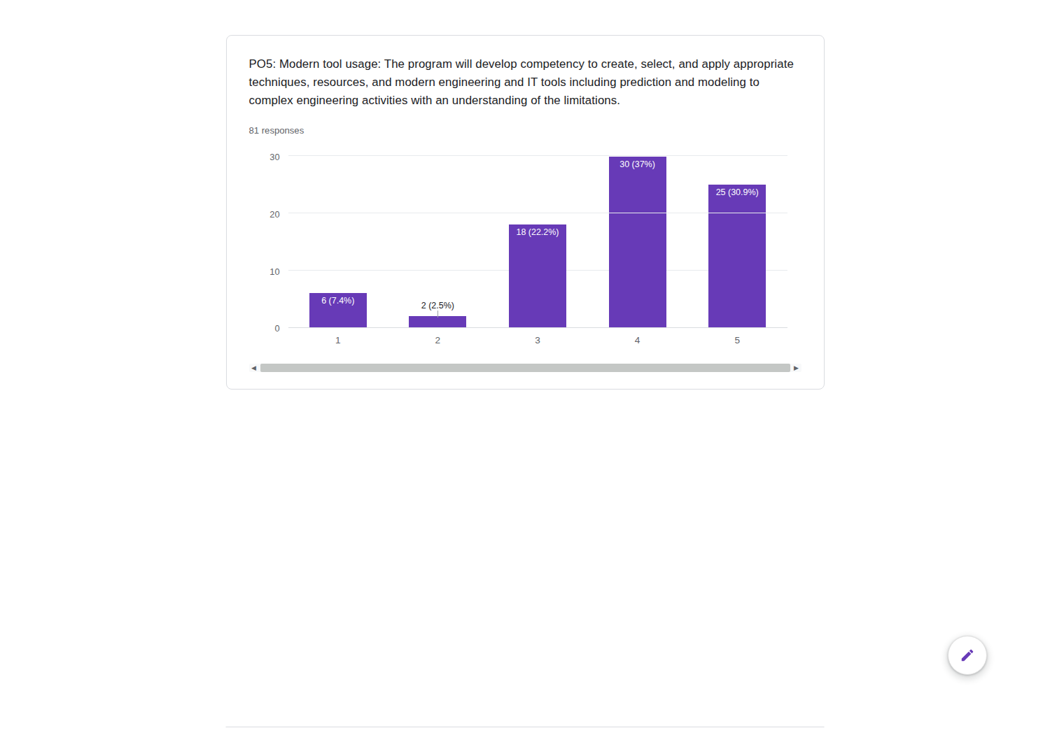PO5: Modern tool usage: The program will develop competency to create, select, and apply appropriate techniques, resources, and modern engineering and IT tools including prediction and modeling to complex engineering activities with an understanding of the limitations.
81 responses
0 10 20 30
6 (7.4%)
2 (2.5%)
18 (22.2%)
30 (37%)
25 (30.9%)
1 2 3 4 5
◀
▶